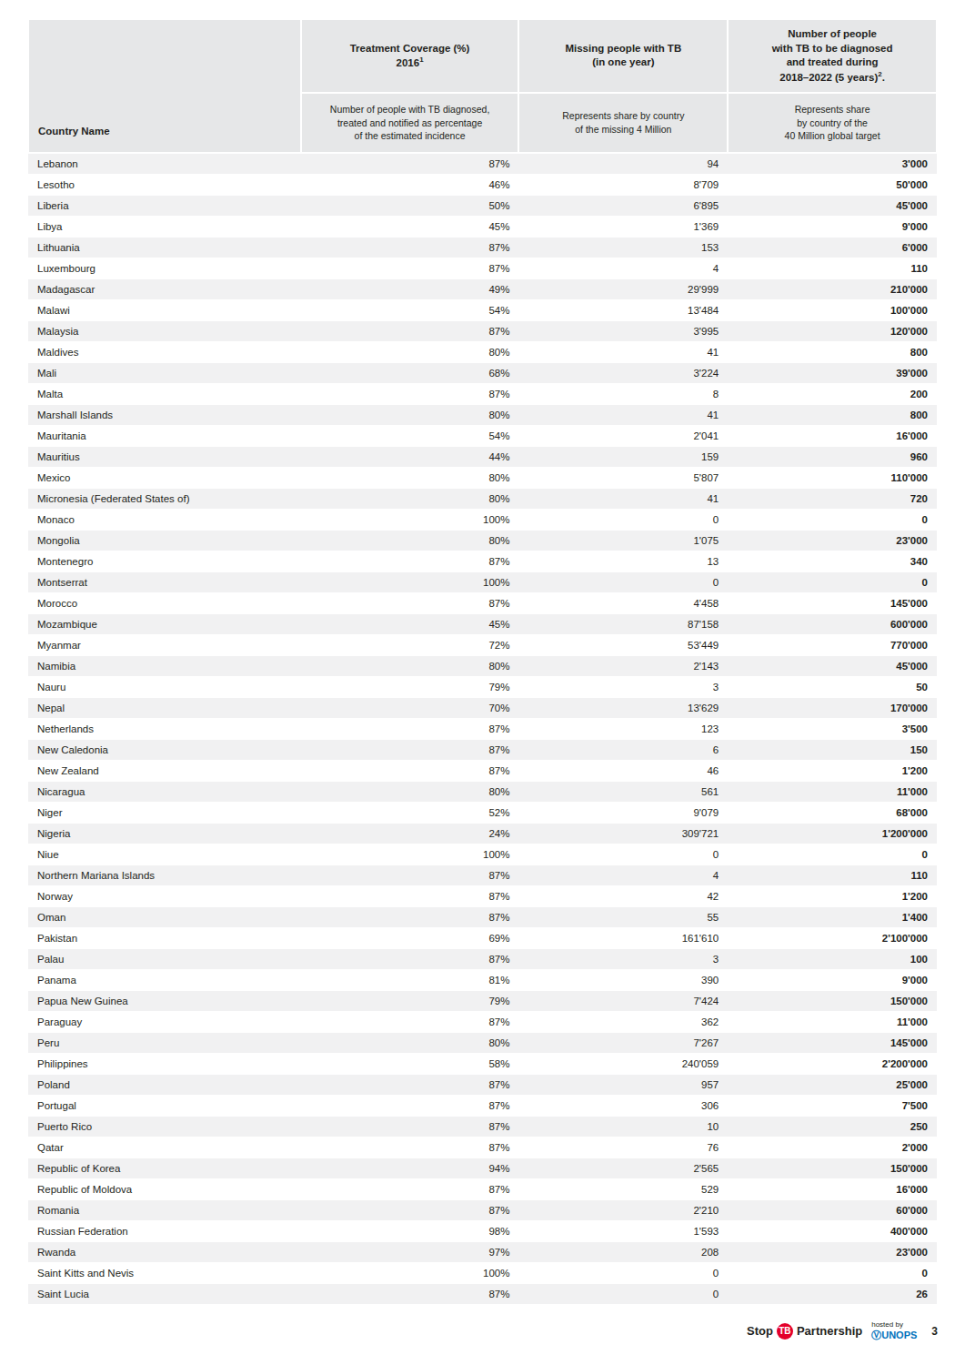| Country Name | Treatment Coverage (%) 2016 1 | Missing people with TB (in one year) | Number of people with TB to be diagnosed and treated during 2018–2022 (5 years) 2 . |
| --- | --- | --- | --- |
| Number of people with TB diagnosed, treated and notified as percentage of the estimated incidence | Represents share by country of the missing 4 Million | Represents share by country of the 40 Million global target |
| Lebanon | 87% | 94 | 3'000 |
| Lesotho | 46% | 8'709 | 50'000 |
| Liberia | 50% | 6'895 | 45'000 |
| Libya | 45% | 1'369 | 9'000 |
| Lithuania | 87% | 153 | 6'000 |
| Luxembourg | 87% | 4 | 110 |
| Madagascar | 49% | 29'999 | 210'000 |
| Malawi | 54% | 13'484 | 100'000 |
| Malaysia | 87% | 3'995 | 120'000 |
| Maldives | 80% | 41 | 800 |
| Mali | 68% | 3'224 | 39'000 |
| Malta | 87% | 8 | 200 |
| Marshall Islands | 80% | 41 | 800 |
| Mauritania | 54% | 2'041 | 16'000 |
| Mauritius | 44% | 159 | 960 |
| Mexico | 80% | 5'807 | 110'000 |
| Micronesia (Federated States of) | 80% | 41 | 720 |
| Monaco | 100% | 0 | 0 |
| Mongolia | 80% | 1'075 | 23'000 |
| Montenegro | 87% | 13 | 340 |
| Montserrat | 100% | 0 | 0 |
| Morocco | 87% | 4'458 | 145'000 |
| Mozambique | 45% | 87'158 | 600'000 |
| Myanmar | 72% | 53'449 | 770'000 |
| Namibia | 80% | 2'143 | 45'000 |
| Nauru | 79% | 3 | 50 |
| Nepal | 70% | 13'629 | 170'000 |
| Netherlands | 87% | 123 | 3'500 |
| New Caledonia | 87% | 6 | 150 |
| New Zealand | 87% | 46 | 1'200 |
| Nicaragua | 80% | 561 | 11'000 |
| Niger | 52% | 9'079 | 68'000 |
| Nigeria | 24% | 309'721 | 1'200'000 |
| Niue | 100% | 0 | 0 |
| Northern Mariana Islands | 87% | 4 | 110 |
| Norway | 87% | 42 | 1'200 |
| Oman | 87% | 55 | 1'400 |
| Pakistan | 69% | 161'610 | 2'100'000 |
| Palau | 87% | 3 | 100 |
| Panama | 81% | 390 | 9'000 |
| Papua New Guinea | 79% | 7'424 | 150'000 |
| Paraguay | 87% | 362 | 11'000 |
| Peru | 80% | 7'267 | 145'000 |
| Philippines | 58% | 240'059 | 2'200'000 |
| Poland | 87% | 957 | 25'000 |
| Portugal | 87% | 306 | 7'500 |
| Puerto Rico | 87% | 10 | 250 |
| Qatar | 87% | 76 | 2'000 |
| Republic of Korea | 94% | 2'565 | 150'000 |
| Republic of Moldova | 87% | 529 | 16'000 |
| Romania | 87% | 2'210 | 60'000 |
| Russian Federation | 98% | 1'593 | 400'000 |
| Rwanda | 97% | 208 | 23'000 |
| Saint Kitts and Nevis | 100% | 0 | 0 |
| Saint Lucia | 87% | 0 | 26 |
Stop TB Partnership hosted by
ⓋUNOPS 3